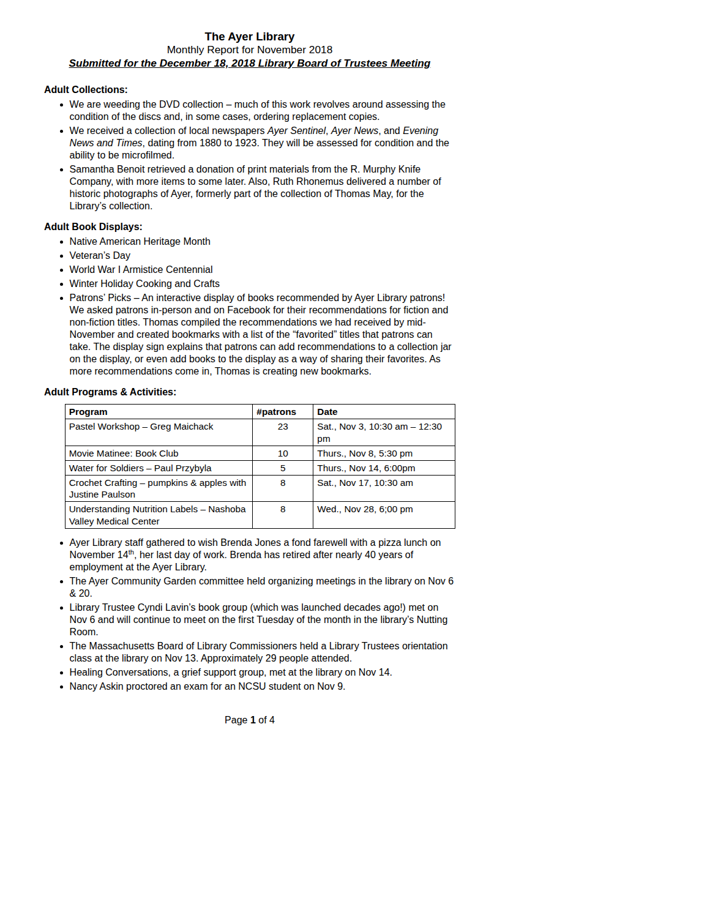The Ayer Library
Monthly Report for November 2018
Submitted for the December 18, 2018 Library Board of Trustees Meeting
Adult Collections:
We are weeding the DVD collection – much of this work revolves around assessing the condition of the discs and, in some cases, ordering replacement copies.
We received a collection of local newspapers Ayer Sentinel, Ayer News, and Evening News and Times, dating from 1880 to 1923. They will be assessed for condition and the ability to be microfilmed.
Samantha Benoit retrieved a donation of print materials from the R. Murphy Knife Company, with more items to some later. Also, Ruth Rhonemus delivered a number of historic photographs of Ayer, formerly part of the collection of Thomas May, for the Library’s collection.
Adult Book Displays:
Native American Heritage Month
Veteran’s Day
World War I Armistice Centennial
Winter Holiday Cooking and Crafts
Patrons’ Picks – An interactive display of books recommended by Ayer Library patrons! We asked patrons in-person and on Facebook for their recommendations for fiction and non-fiction titles. Thomas compiled the recommendations we had received by mid-November and created bookmarks with a list of the “favorited” titles that patrons can take. The display sign explains that patrons can add recommendations to a collection jar on the display, or even add books to the display as a way of sharing their favorites. As more recommendations come in, Thomas is creating new bookmarks.
Adult Programs & Activities:
| Program | #patrons | Date |
| --- | --- | --- |
| Pastel Workshop – Greg Maichack | 23 | Sat., Nov 3, 10:30 am – 12:30 pm |
| Movie Matinee: Book Club | 10 | Thurs., Nov 8, 5:30 pm |
| Water for Soldiers – Paul Przybyla | 5 | Thurs., Nov 14, 6:00pm |
| Crochet Crafting – pumpkins & apples with Justine Paulson | 8 | Sat., Nov 17, 10:30 am |
| Understanding Nutrition Labels – Nashoba Valley Medical Center | 8 | Wed., Nov 28, 6;00 pm |
Ayer Library staff gathered to wish Brenda Jones a fond farewell with a pizza lunch on November 14th, her last day of work. Brenda has retired after nearly 40 years of employment at the Ayer Library.
The Ayer Community Garden committee held organizing meetings in the library on Nov 6 & 20.
Library Trustee Cyndi Lavin’s book group (which was launched decades ago!) met on Nov 6 and will continue to meet on the first Tuesday of the month in the library’s Nutting Room.
The Massachusetts Board of Library Commissioners held a Library Trustees orientation class at the library on Nov 13. Approximately 29 people attended.
Healing Conversations, a grief support group, met at the library on Nov 14.
Nancy Askin proctored an exam for an NCSU student on Nov 9.
Page 1 of 4